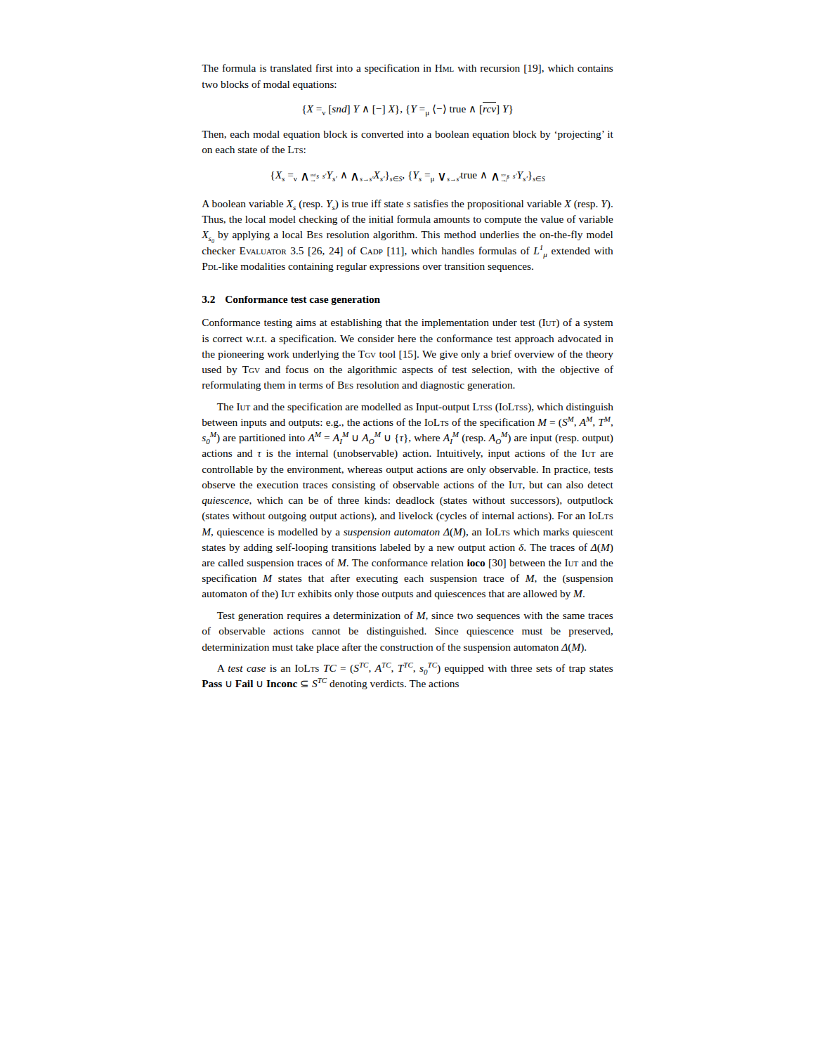The formula is translated first into a specification in Hml with recursion [19], which contains two blocks of modal equations:
{X =ν [snd] Y ∧ [−] X}, {Y =μ ⟨−⟩ true ∧ [rcv] Y}
Then, each modal equation block is converted into a boolean equation block by ‘projecting’ it on each state of the Lts:
{Xs =ν ∧snd→s s′Ys′ ∧ ∧s→s′Xs′}s∈S, {Ys =μ ∨s→s′true ∧ ∧rcv↛s s′Ys′}s∈S
A boolean variable Xs (resp. Ys) is true iff state s satisfies the propositional variable X (resp. Y). Thus, the local model checking of the initial formula amounts to compute the value of variable Xs0 by applying a local Bes resolution algorithm. This method underlies the on-the-fly model checker Evaluator 3.5 [26, 24] of Cadp [11], which handles formulas of L1μ extended with Pdl-like modalities containing regular expressions over transition sequences.
3.2 Conformance test case generation
Conformance testing aims at establishing that the implementation under test (Iut) of a system is correct w.r.t. a specification. We consider here the conformance test approach advocated in the pioneering work underlying the Tgv tool [15]. We give only a brief overview of the theory used by Tgv and focus on the algorithmic aspects of test selection, with the objective of reformulating them in terms of Bes resolution and diagnostic generation.
The Iut and the specification are modelled as Input-output Ltss (IoLtss), which distinguish between inputs and outputs: e.g., the actions of the IoLts of the specification M = (SM, AM, TM, s0M) are partitioned into AM = AIM ∪ AOM ∪ {τ}, where AIM (resp. AOM) are input (resp. output) actions and τ is the internal (unobservable) action. Intuitively, input actions of the Iut are controllable by the environment, whereas output actions are only observable. In practice, tests observe the execution traces consisting of observable actions of the Iut, but can also detect quiescence, which can be of three kinds: deadlock (states without successors), outputlock (states without outgoing output actions), and livelock (cycles of internal actions). For an IoLts M, quiescence is modelled by a suspension automaton Δ(M), an IoLts which marks quiescent states by adding self-looping transitions labeled by a new output action δ. The traces of Δ(M) are called suspension traces of M. The conformance relation ioco [30] between the Iut and the specification M states that after executing each suspension trace of M, the (suspension automaton of the) Iut exhibits only those outputs and quiescences that are allowed by M.
Test generation requires a determinization of M, since two sequences with the same traces of observable actions cannot be distinguished. Since quiescence must be preserved, determinization must take place after the construction of the suspension automaton Δ(M).
A test case is an IoLts TC = (STC, ATC, TTC, s0TC) equipped with three sets of trap states Pass ∪ Fail ∪ Inconc ⊆ STC denoting verdicts. The actions